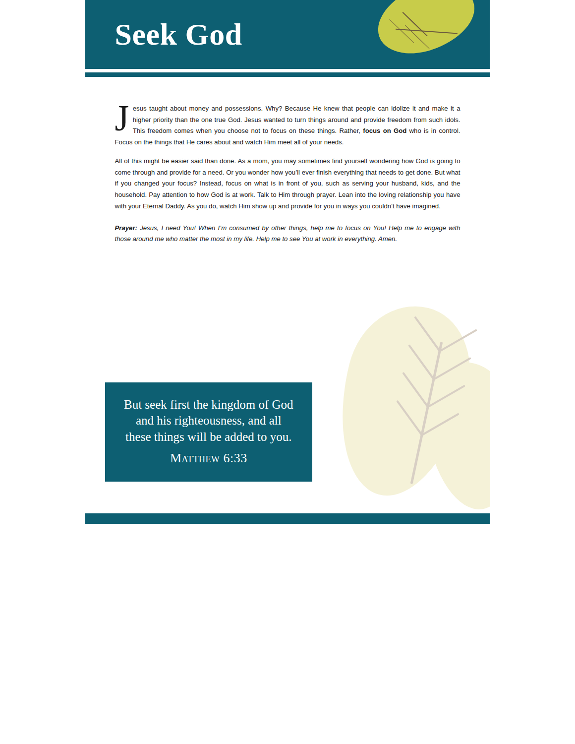Seek God
Jesus taught about money and possessions. Why? Because He knew that people can idolize it and make it a higher priority than the one true God. Jesus wanted to turn things around and provide freedom from such idols. This freedom comes when you choose not to focus on these things. Rather, focus on God who is in control. Focus on the things that He cares about and watch Him meet all of your needs.
All of this might be easier said than done. As a mom, you may sometimes find yourself wondering how God is going to come through and provide for a need. Or you wonder how you’ll ever finish everything that needs to get done. But what if you changed your focus? Instead, focus on what is in front of you, such as serving your husband, kids, and the household. Pay attention to how God is at work. Talk to Him through prayer. Lean into the loving relationship you have with your Eternal Daddy. As you do, watch Him show up and provide for you in ways you couldn’t have imagined.
Prayer: Jesus, I need You! When I’m consumed by other things, help me to focus on You! Help me to engage with those around me who matter the most in my life. Help me to see You at work in everything. Amen.
But seek first the kingdom of God and his righteousness, and all these things will be added to you. Matthew 6:33